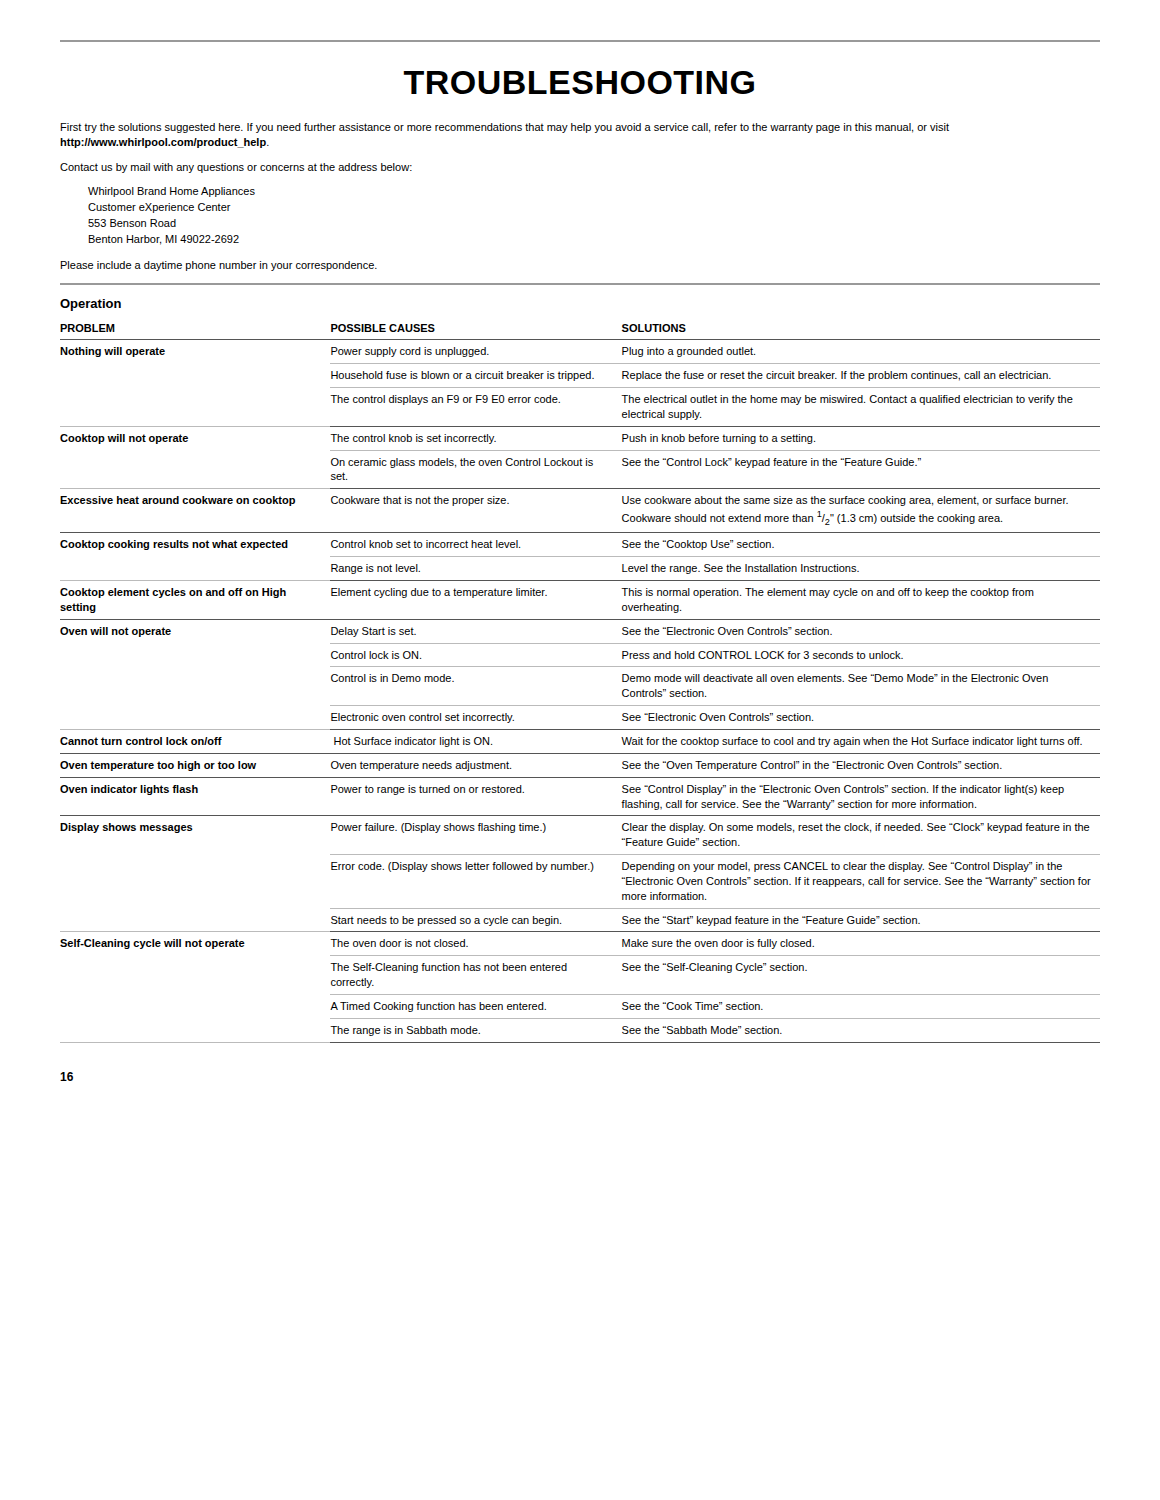TROUBLESHOOTING
First try the solutions suggested here. If you need further assistance or more recommendations that may help you avoid a service call, refer to the warranty page in this manual, or visit http://www.whirlpool.com/product_help.
Contact us by mail with any questions or concerns at the address below:
Whirlpool Brand Home Appliances
Customer eXperience Center
553 Benson Road
Benton Harbor, MI 49022-2692
Please include a daytime phone number in your correspondence.
Operation
| PROBLEM | POSSIBLE CAUSES | SOLUTIONS |
| --- | --- | --- |
| Nothing will operate | Power supply cord is unplugged. | Plug into a grounded outlet. |
| Household fuse is blown or a circuit breaker is tripped. | Replace the fuse or reset the circuit breaker. If the problem continues, call an electrician. |
| The control displays an F9 or F9 E0 error code. | The electrical outlet in the home may be miswired. Contact a qualified electrician to verify the electrical supply. |
| Cooktop will not operate | The control knob is set incorrectly. | Push in knob before turning to a setting. |
| On ceramic glass models, the oven Control Lockout is set. | See the “Control Lock” keypad feature in the “Feature Guide.” |
| Excessive heat around cookware on cooktop | Cookware that is not the proper size. | Use cookware about the same size as the surface cooking area, element, or surface burner. Cookware should not extend more than 1 / 2 " (1.3 cm) outside the cooking area. |
| Cooktop cooking results not what expected | Control knob set to incorrect heat level. | See the “Cooktop Use” section. |
| Range is not level. | Level the range. See the Installation Instructions. |
| Cooktop element cycles on and off on High setting | Element cycling due to a temperature limiter. | This is normal operation. The element may cycle on and off to keep the cooktop from overheating. |
| Oven will not operate | Delay Start is set. | See the “Electronic Oven Controls” section. |
| Control lock is ON. | Press and hold CONTROL LOCK for 3 seconds to unlock. |
| Control is in Demo mode. | Demo mode will deactivate all oven elements. See “Demo Mode” in the Electronic Oven Controls” section. |
| Electronic oven control set incorrectly. | See “Electronic Oven Controls” section. |
| Cannot turn control lock on/off | Hot Surface indicator light is ON. | Wait for the cooktop surface to cool and try again when the Hot Surface indicator light turns off. |
| Oven temperature too high or too low | Oven temperature needs adjustment. | See the “Oven Temperature Control” in the “Electronic Oven Controls” section. |
| Oven indicator lights flash | Power to range is turned on or restored. | See “Control Display” in the “Electronic Oven Controls” section. If the indicator light(s) keep flashing, call for service. See the “Warranty” section for more information. |
| Display shows messages | Power failure. (Display shows flashing time.) | Clear the display. On some models, reset the clock, if needed. See “Clock” keypad feature in the “Feature Guide” section. |
| Error code. (Display shows letter followed by number.) | Depending on your model, press CANCEL to clear the display. See “Control Display” in the “Electronic Oven Controls” section. If it reappears, call for service. See the “Warranty” section for more information. |
| Start needs to be pressed so a cycle can begin. | See the “Start” keypad feature in the “Feature Guide” section. |
| Self-Cleaning cycle will not operate | The oven door is not closed. | Make sure the oven door is fully closed. |
| The Self-Cleaning function has not been entered correctly. | See the “Self-Cleaning Cycle” section. |
| A Timed Cooking function has been entered. | See the “Cook Time” section. |
| The range is in Sabbath mode. | See the “Sabbath Mode” section. |
16